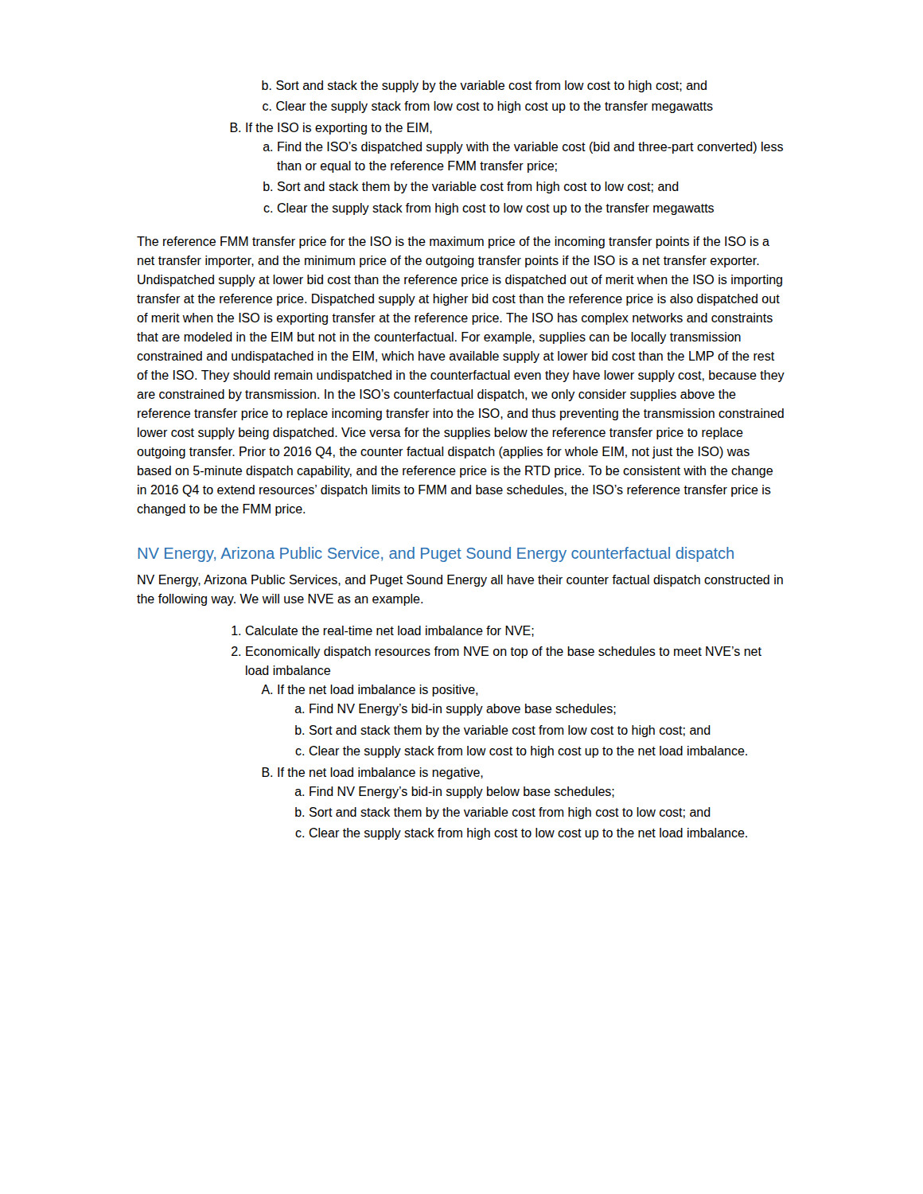Sort and stack the supply by the variable cost from low cost to high cost; and
Clear the supply stack from low cost to high cost up to the transfer megawatts
If the ISO is exporting to the EIM,
Find the ISO’s dispatched supply with the variable cost (bid and three-part converted) less than or equal to the reference FMM transfer price;
Sort and stack them by the variable cost from high cost to low cost; and
Clear the supply stack from high cost to low cost up to the transfer megawatts
The reference FMM transfer price for the ISO is the maximum price of the incoming transfer points if the ISO is a net transfer importer, and the minimum price of the outgoing transfer points if the ISO is a net transfer exporter. Undispatched supply at lower bid cost than the reference price is dispatched out of merit when the ISO is importing transfer at the reference price. Dispatched supply at higher bid cost than the reference price is also dispatched out of merit when the ISO is exporting transfer at the reference price. The ISO has complex networks and constraints that are modeled in the EIM but not in the counterfactual. For example, supplies can be locally transmission constrained and undispatached in the EIM, which have available supply at lower bid cost than the LMP of the rest of the ISO. They should remain undispatched in the counterfactual even they have lower supply cost, because they are constrained by transmission. In the ISO’s counterfactual dispatch, we only consider supplies above the reference transfer price to replace incoming transfer into the ISO, and thus preventing the transmission constrained lower cost supply being dispatched. Vice versa for the supplies below the reference transfer price to replace outgoing transfer. Prior to 2016 Q4, the counter factual dispatch (applies for whole EIM, not just the ISO) was based on 5-minute dispatch capability, and the reference price is the RTD price. To be consistent with the change in 2016 Q4 to extend resources’ dispatch limits to FMM and base schedules, the ISO’s reference transfer price is changed to be the FMM price.
NV Energy, Arizona Public Service, and Puget Sound Energy counterfactual dispatch
NV Energy, Arizona Public Services, and Puget Sound Energy all have their counter factual dispatch constructed in the following way. We will use NVE as an example.
Calculate the real-time net load imbalance for NVE;
Economically dispatch resources from NVE on top of the base schedules to meet NVE’s net load imbalance
If the net load imbalance is positive,
Find NV Energy’s bid-in supply above base schedules;
Sort and stack them by the variable cost from low cost to high cost; and
Clear the supply stack from low cost to high cost up to the net load imbalance.
If the net load imbalance is negative,
Find NV Energy’s bid-in supply below base schedules;
Sort and stack them by the variable cost from high cost to low cost; and
Clear the supply stack from high cost to low cost up to the net load imbalance.